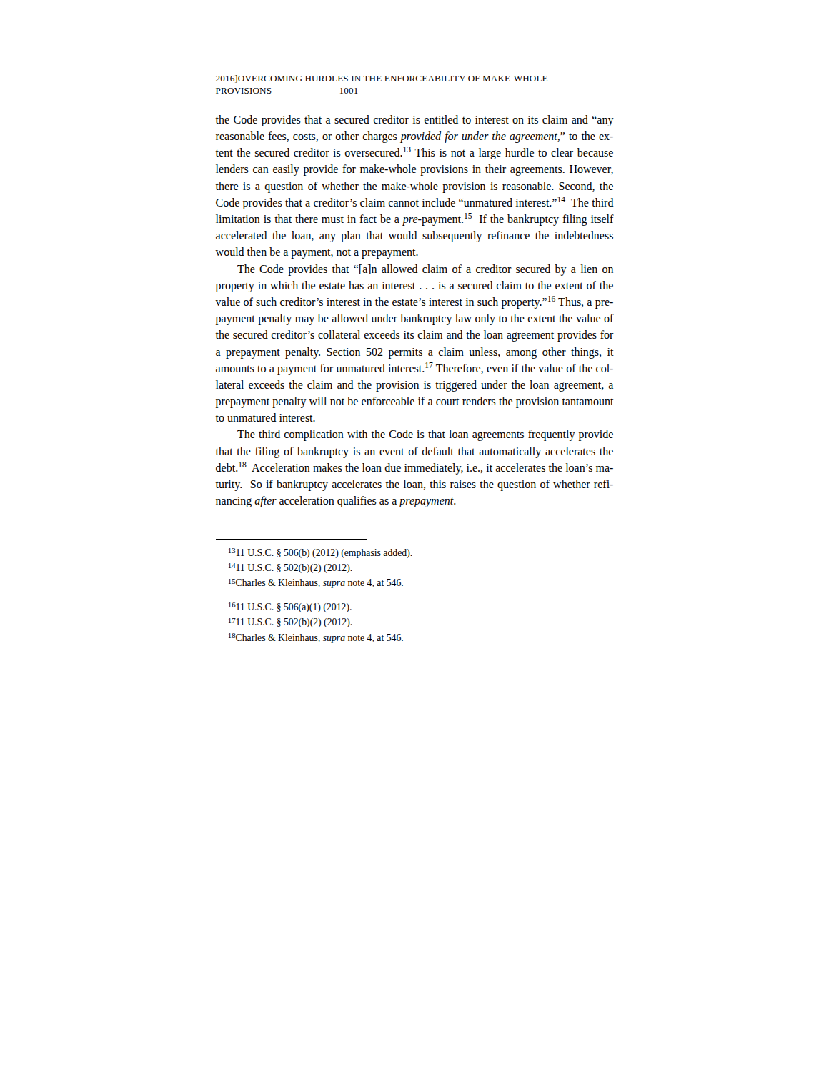2016]OVERCOMING HURDLES IN THE ENFORCEABILITY OF MAKE-WHOLE PROVISIONS1001
the Code provides that a secured creditor is entitled to interest on its claim and “any reasonable fees, costs, or other charges provided for under the agreement,” to the extent the secured creditor is oversecured.13 This is not a large hurdle to clear because lenders can easily provide for make-whole provisions in their agreements. However, there is a question of whether the make-whole provision is reasonable. Second, the Code provides that a creditor’s claim cannot include “unmatured interest.”14 The third limitation is that there must in fact be a pre-payment.15 If the bankruptcy filing itself accelerated the loan, any plan that would subsequently refinance the indebtedness would then be a payment, not a prepayment.
The Code provides that “[a]n allowed claim of a creditor secured by a lien on property in which the estate has an interest . . . is a secured claim to the extent of the value of such creditor’s interest in the estate’s interest in such property.”16 Thus, a prepayment penalty may be allowed under bankruptcy law only to the extent the value of the secured creditor’s collateral exceeds its claim and the loan agreement provides for a prepayment penalty. Section 502 permits a claim unless, among other things, it amounts to a payment for unmatured interest.17 Therefore, even if the value of the collateral exceeds the claim and the provision is triggered under the loan agreement, a prepayment penalty will not be enforceable if a court renders the provision tantamount to unmatured interest.
The third complication with the Code is that loan agreements frequently provide that the filing of bankruptcy is an event of default that automatically accelerates the debt.18 Acceleration makes the loan due immediately, i.e., it accelerates the loan’s maturity. So if bankruptcy accelerates the loan, this raises the question of whether refinancing after acceleration qualifies as a prepayment.
1311 U.S.C. § 506(b) (2012) (emphasis added).
1411 U.S.C. § 502(b)(2) (2012).
15 Charles & Kleinhaus, supra note 4, at 546.
1611 U.S.C. § 506(a)(1) (2012).
1711 U.S.C. § 502(b)(2) (2012).
18 Charles & Kleinhaus, supra note 4, at 546.